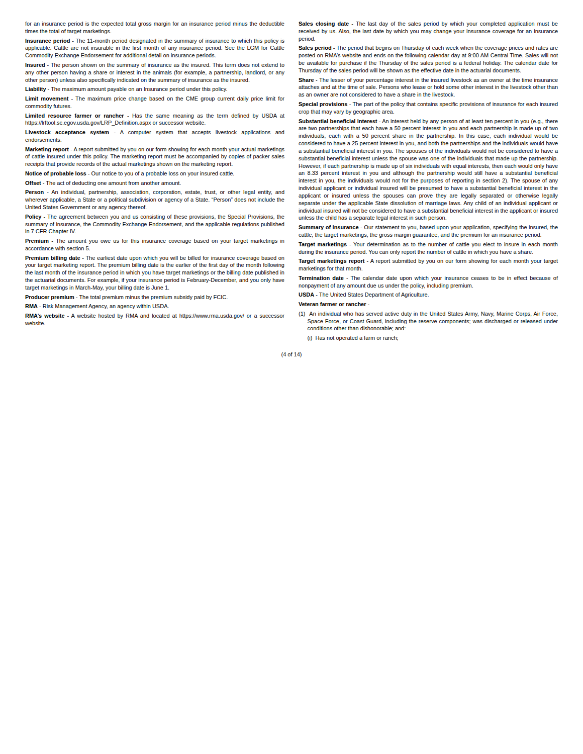for an insurance period is the expected total gross margin for an insurance period minus the deductible times the total of target marketings.
Insurance period - The 11-month period designated in the summary of insurance to which this policy is applicable. Cattle are not insurable in the first month of any insurance period. See the LGM for Cattle Commodity Exchange Endorsement for additional detail on insurance periods.
Insured - The person shown on the summary of insurance as the insured. This term does not extend to any other person having a share or interest in the animals (for example, a partnership, landlord, or any other person) unless also specifically indicated on the summary of insurance as the insured.
Liability - The maximum amount payable on an Insurance period under this policy.
Limit movement - The maximum price change based on the CME group current daily price limit for commodity futures.
Limited resource farmer or rancher - Has the same meaning as the term defined by USDA at https://lrftool.sc.egov.usda.gov/LRP_Definition.aspx or successor website.
Livestock acceptance system - A computer system that accepts livestock applications and endorsements.
Marketing report - A report submitted by you on our form showing for each month your actual marketings of cattle insured under this policy. The marketing report must be accompanied by copies of packer sales receipts that provide records of the actual marketings shown on the marketing report.
Notice of probable loss - Our notice to you of a probable loss on your insured cattle.
Offset - The act of deducting one amount from another amount.
Person - An individual, partnership, association, corporation, estate, trust, or other legal entity, and wherever applicable, a State or a political subdivision or agency of a State. “Person” does not include the United States Government or any agency thereof.
Policy - The agreement between you and us consisting of these provisions, the Special Provisions, the summary of insurance, the Commodity Exchange Endorsement, and the applicable regulations published in 7 CFR Chapter IV.
Premium - The amount you owe us for this insurance coverage based on your target marketings in accordance with section 5.
Premium billing date - The earliest date upon which you will be billed for insurance coverage based on your target marketing report. The premium billing date is the earlier of the first day of the month following the last month of the insurance period in which you have target marketings or the billing date published in the actuarial documents. For example, if your insurance period is February-December, and you only have target marketings in March-May, your billing date is June 1.
Producer premium - The total premium minus the premium subsidy paid by FCIC.
RMA - Risk Management Agency, an agency within USDA.
RMA’s website - A website hosted by RMA and located at https://www.rma.usda.gov/ or a successor website.
Sales closing date - The last day of the sales period by which your completed application must be received by us. Also, the last date by which you may change your insurance coverage for an insurance period.
Sales period - The period that begins on Thursday of each week when the coverage prices and rates are posted on RMA’s website and ends on the following calendar day at 9:00 AM Central Time. Sales will not be available for purchase if the Thursday of the sales period is a federal holiday. The calendar date for Thursday of the sales period will be shown as the effective date in the actuarial documents.
Share - The lesser of your percentage interest in the insured livestock as an owner at the time insurance attaches and at the time of sale. Persons who lease or hold some other interest in the livestock other than as an owner are not considered to have a share in the livestock.
Special provisions - The part of the policy that contains specific provisions of insurance for each insured crop that may vary by geographic area.
Substantial beneficial interest - An interest held by any person of at least ten percent in you (e.g., there are two partnerships that each have a 50 percent interest in you and each partnership is made up of two individuals, each with a 50 percent share in the partnership. In this case, each individual would be considered to have a 25 percent interest in you, and both the partnerships and the individuals would have a substantial beneficial interest in you. The spouses of the individuals would not be considered to have a substantial beneficial interest unless the spouse was one of the individuals that made up the partnership. However, if each partnership is made up of six individuals with equal interests, then each would only have an 8.33 percent interest in you and although the partnership would still have a substantial beneficial interest in you, the individuals would not for the purposes of reporting in section 2). The spouse of any individual applicant or individual insured will be presumed to have a substantial beneficial interest in the applicant or insured unless the spouses can prove they are legally separated or otherwise legally separate under the applicable State dissolution of marriage laws. Any child of an individual applicant or individual insured will not be considered to have a substantial beneficial interest in the applicant or insured unless the child has a separate legal interest in such person.
Summary of insurance - Our statement to you, based upon your application, specifying the insured, the cattle, the target marketings, the gross margin guarantee, and the premium for an insurance period.
Target marketings - Your determination as to the number of cattle you elect to insure in each month during the insurance period. You can only report the number of cattle in which you have a share.
Target marketings report - A report submitted by you on our form showing for each month your target marketings for that month.
Termination date - The calendar date upon which your insurance ceases to be in effect because of nonpayment of any amount due us under the policy, including premium.
USDA - The United States Department of Agriculture.
Veteran farmer or rancher -
(1) An individual who has served active duty in the United States Army, Navy, Marine Corps, Air Force, Space Force, or Coast Guard, including the reserve components; was discharged or released under conditions other than dishonorable; and:
(i) Has not operated a farm or ranch;
(4 of 14)